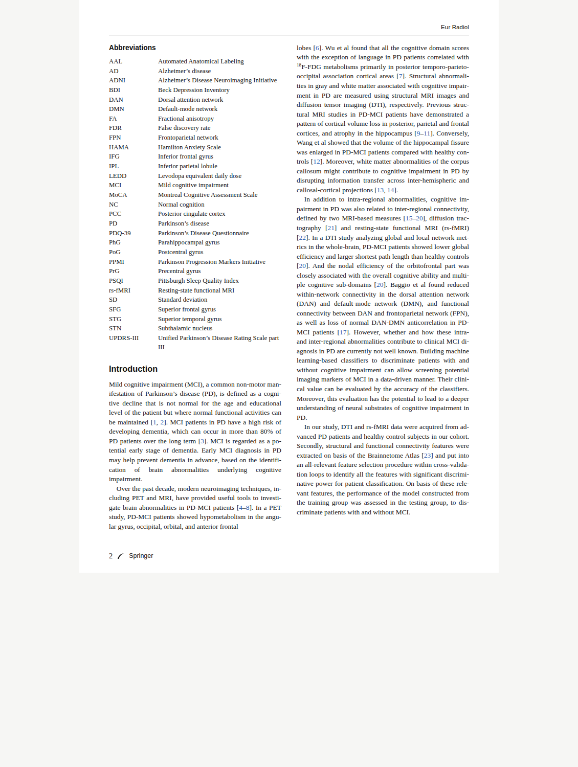Eur Radiol
Abbreviations
AAL
Automated Anatomical Labeling
AD
Alzheimer’s disease
ADNI
Alzheimer’s Disease Neuroimaging Initiative
BDI
Beck Depression Inventory
DAN
Dorsal attention network
DMN
Default-mode network
FA
Fractional anisotropy
FDR
False discovery rate
FPN
Frontoparietal network
HAMA
Hamilton Anxiety Scale
IFG
Inferior frontal gyrus
IPL
Inferior parietal lobule
LEDD
Levodopa equivalent daily dose
MCI
Mild cognitive impairment
MoCA
Montreal Cognitive Assessment Scale
NC
Normal cognition
PCC
Posterior cingulate cortex
PD
Parkinson’s disease
PDQ-39
Parkinson’s Disease Questionnaire
PhG
Parahippocampal gyrus
PoG
Postcentral gyrus
PPMI
Parkinson Progression Markers Initiative
PrG
Precentral gyrus
PSQI
Pittsburgh Sleep Quality Index
rs-fMRI
Resting-state functional MRI
SD
Standard deviation
SFG
Superior frontal gyrus
STG
Superior temporal gyrus
STN
Subthalamic nucleus
UPDRS-III
Unified Parkinson’s Disease Rating Scale partIII
Introduction
Mild cognitive impairment (MCI), a common non-motor manifestation of Parkinson’s disease (PD), is defined as a cognitive decline that is not normal for the age and educational level of the patient but where normal functional activities can be maintained [1, 2]. MCI patients in PD have a high risk of developing dementia, which can occur in more than 80% of PD patients over the long term [3]. MCI is regarded as a potential early stage of dementia. Early MCI diagnosis in PD may help prevent dementia in advance, based on the identification of brain abnormalities underlying cognitive impairment.
Over the past decade, modern neuroimaging techniques, including PET and MRI, have provided useful tools to investigate brain abnormalities in PD-MCI patients [4–8]. In a PET study, PD-MCI patients showed hypometabolism in the angular gyrus, occipital, orbital, and anterior frontal
lobes [6]. Wu et al found that all the cognitive domain scores with the exception of language in PD patients correlated with 18F-FDG metabolisms primarily in posterior temporo-parieto-occipital association cortical areas [7]. Structural abnormalities in gray and white matter associated with cognitive impairment in PD are measured using structural MRI images and diffusion tensor imaging (DTI), respectively. Previous structural MRI studies in PD-MCI patients have demonstrated a pattern of cortical volume loss in posterior, parietal and frontal cortices, and atrophy in the hippocampus [9–11]. Conversely, Wang et al showed that the volume of the hippocampal fissure was enlarged in PD-MCI patients compared with healthy controls [12]. Moreover, white matter abnormalities of the corpus callosum might contribute to cognitive impairment in PD by disrupting information transfer across inter-hemispheric and callosal-cortical projections [13, 14].
In addition to intra-regional abnormalities, cognitive impairment in PD was also related to inter-regional connectivity, defined by two MRI-based measures [15–20], diffusion tractography [21] and resting-state functional MRI (rs-fMRI) [22]. In a DTI study analyzing global and local network metrics in the whole-brain, PD-MCI patients showed lower global efficiency and larger shortest path length than healthy controls [20]. And the nodal efficiency of the orbitofrontal part was closely associated with the overall cognitive ability and multiple cognitive sub-domains [20]. Baggio et al found reduced within-network connectivity in the dorsal attention network (DAN) and default-mode network (DMN), and functional connectivity between DAN and frontoparietal network (FPN), as well as loss of normal DAN-DMN anticorrelation in PD-MCI patients [17]. However, whether and how these intra- and inter-regional abnormalities contribute to clinical MCI diagnosis in PD are currently not well known. Building machine learning-based classifiers to discriminate patients with and without cognitive impairment can allow screening potential imaging markers of MCI in a data-driven manner. Their clinical value can be evaluated by the accuracy of the classifiers. Moreover, this evaluation has the potential to lead to a deeper understanding of neural substrates of cognitive impairment in PD.
In our study, DTI and rs-fMRI data were acquired from advanced PD patients and healthy control subjects in our cohort. Secondly, structural and functional connectivity features were extracted on basis of the Brainnetome Atlas [23] and put into an all-relevant feature selection procedure within cross-validation loops to identify all the features with significant discriminative power for patient classification. On basis of these relevant features, the performance of the model constructed from the training group was assessed in the testing group, to discriminate patients with and without MCI.
2 Springer